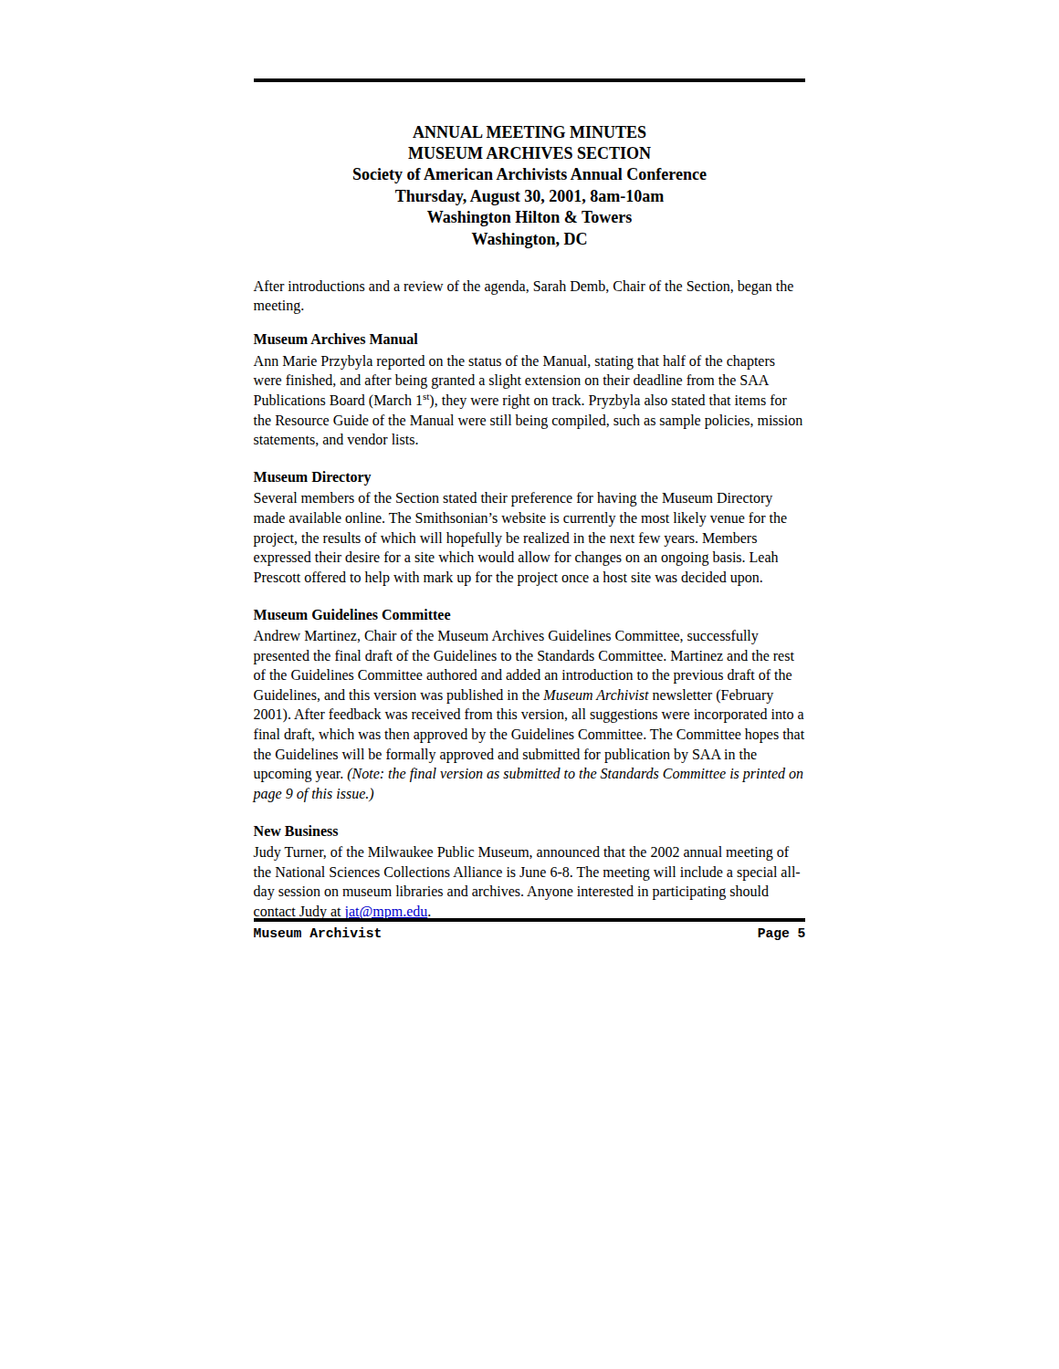ANNUAL MEETING MINUTES MUSEUM ARCHIVES SECTION Society of American Archivists Annual Conference Thursday, August 30, 2001, 8am-10am Washington Hilton & Towers Washington, DC
After introductions and a review of the agenda, Sarah Demb, Chair of the Section, began the meeting.
Museum Archives Manual
Ann Marie Przybyla reported on the status of the Manual, stating that half of the chapters were finished, and after being granted a slight extension on their deadline from the SAA Publications Board (March 1st), they were right on track. Pryzbyla also stated that items for the Resource Guide of the Manual were still being compiled, such as sample policies, mission statements, and vendor lists.
Museum Directory
Several members of the Section stated their preference for having the Museum Directory made available online. The Smithsonian’s website is currently the most likely venue for the project, the results of which will hopefully be realized in the next few years. Members expressed their desire for a site which would allow for changes on an ongoing basis. Leah Prescott offered to help with mark up for the project once a host site was decided upon.
Museum Guidelines Committee
Andrew Martinez, Chair of the Museum Archives Guidelines Committee, successfully presented the final draft of the Guidelines to the Standards Committee. Martinez and the rest of the Guidelines Committee authored and added an introduction to the previous draft of the Guidelines, and this version was published in the Museum Archivist newsletter (February 2001). After feedback was received from this version, all suggestions were incorporated into a final draft, which was then approved by the Guidelines Committee. The Committee hopes that the Guidelines will be formally approved and submitted for publication by SAA in the upcoming year. (Note: the final version as submitted to the Standards Committee is printed on page 9 of this issue.)
New Business
Judy Turner, of the Milwaukee Public Museum, announced that the 2002 annual meeting of the National Sciences Collections Alliance is June 6-8. The meeting will include a special all-day session on museum libraries and archives. Anyone interested in participating should contact Judy at jat@mpm.edu.
Museum Archivist Page 5